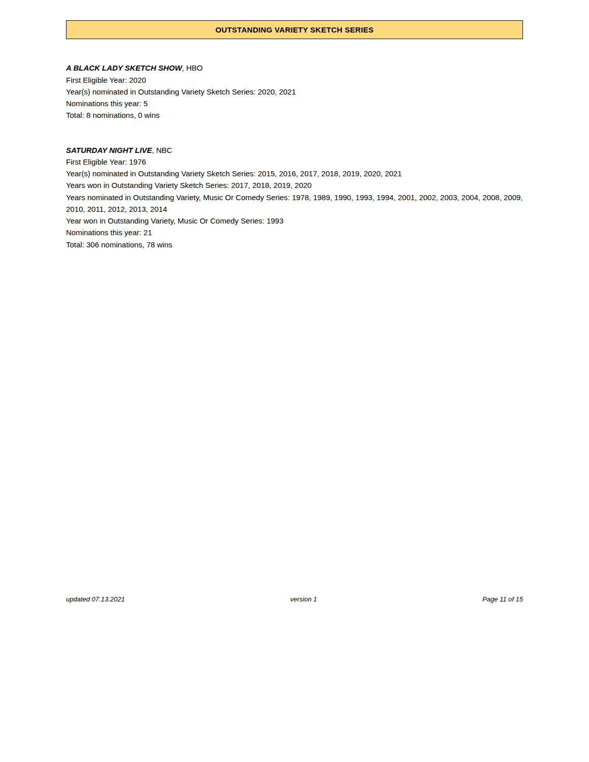OUTSTANDING VARIETY SKETCH SERIES
A BLACK LADY SKETCH SHOW, HBO
First Eligible Year: 2020
Year(s) nominated in Outstanding Variety Sketch Series: 2020, 2021
Nominations this year: 5
Total: 8 nominations, 0 wins
SATURDAY NIGHT LIVE, NBC
First Eligible Year: 1976
Year(s) nominated in Outstanding Variety Sketch Series: 2015, 2016, 2017, 2018, 2019, 2020, 2021
Years won in Outstanding Variety Sketch Series: 2017, 2018, 2019, 2020
Years nominated in Outstanding Variety, Music Or Comedy Series: 1978, 1989, 1990, 1993, 1994, 2001, 2002, 2003, 2004, 2008, 2009, 2010, 2011, 2012, 2013, 2014
Year won in Outstanding Variety, Music Or Comedy Series: 1993
Nominations this year: 21
Total: 306 nominations, 78 wins
updated 07.13.2021
version 1
Page 11 of 15